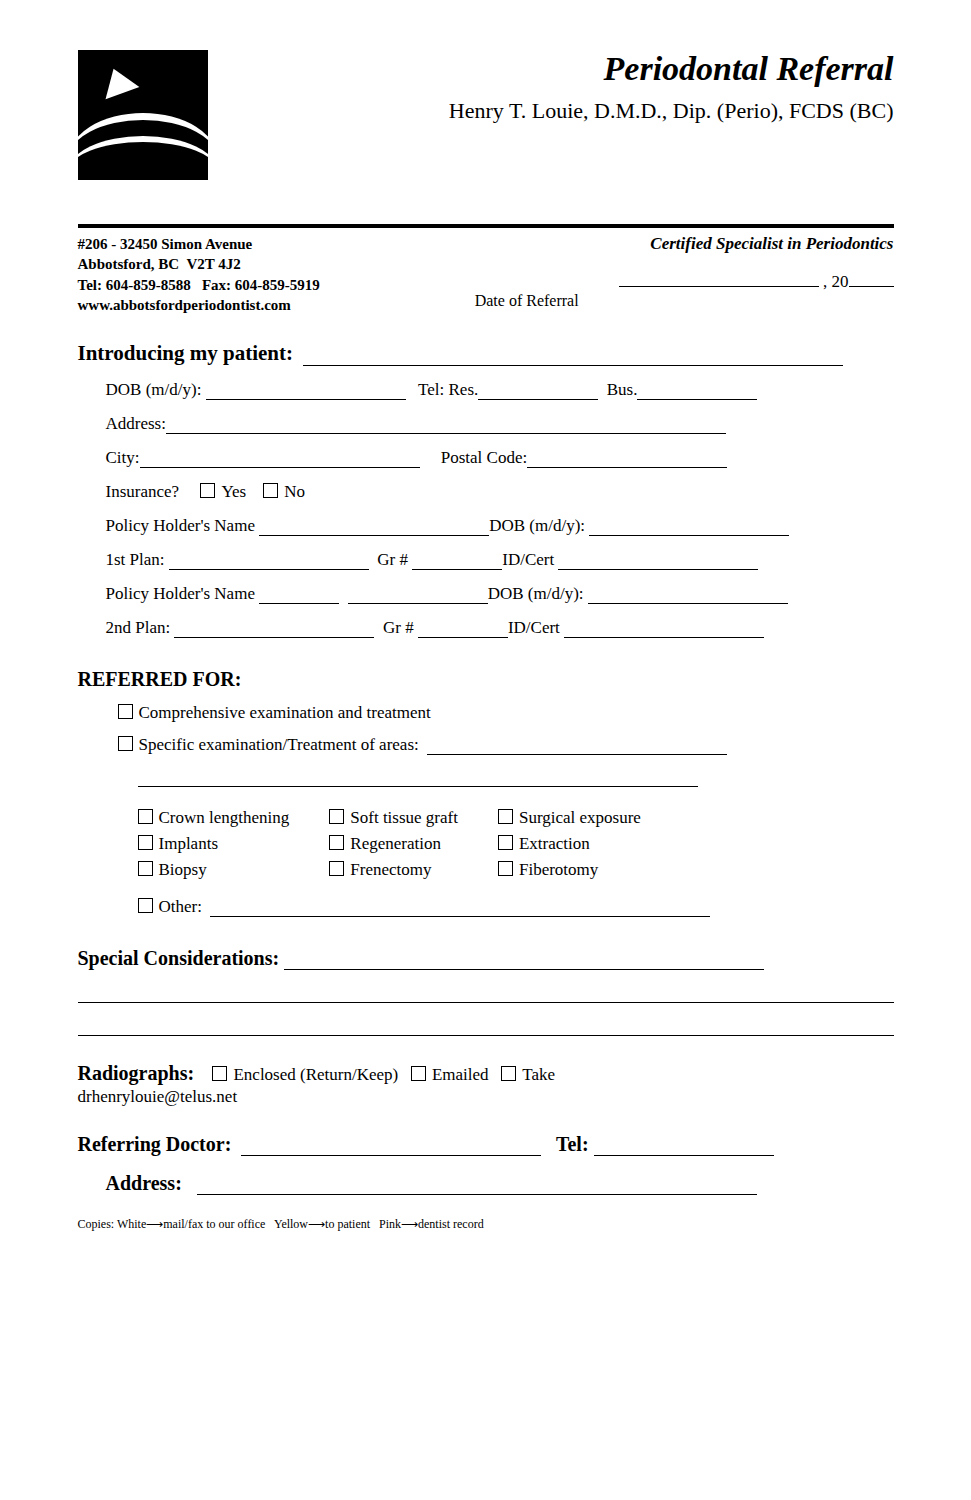Periodontal Referral
Henry T. Louie, D.M.D., Dip. (Perio), FCDS (BC)
#206 - 32450 Simon Avenue
Abbotsford, BC V2T 4J2
Tel: 604-859-8588 Fax: 604-859-5919
www.abbotsfordperiodontist.com
Certified Specialist in Periodontics
, 20
Date of Referral
Introducing my patient:
DOB (m/d/y): Tel: Res. Bus.
Address:
City: Postal Code:
Insurance? Yes No
Policy Holder's Name DOB (m/d/y):
1st Plan: Gr # ID/Cert
Policy Holder's Name DOB (m/d/y):
2nd Plan: Gr # ID/Cert
REFERRED FOR:
Comprehensive examination and treatment
Specific examination/Treatment of areas:
| Crown lengthening | Soft tissue graft | Surgical exposure |
| Implants | Regeneration | Extraction |
| Biopsy | Frenectomy | Fiberotomy |
Other:
Special Considerations:
Radiographs: Enclosed (Return/Keep) Emailed Take
drhenrylouie@telus.net
Referring Doctor: Tel:
Address:
Copies: White⟶mail/fax to our office Yellow⟶to patient Pink⟶dentist record